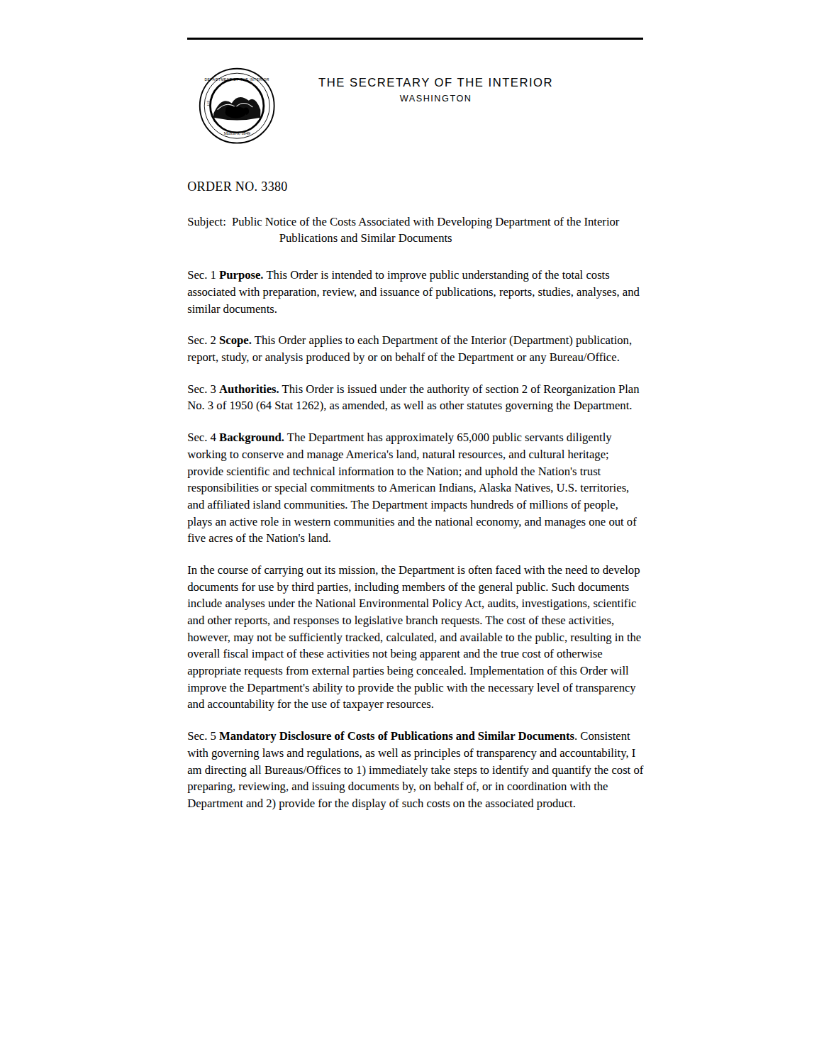March 3, 1849 DEPARTMENT OF THE INTERIOR U.S.
THE SECRETARY OF THE INTERIOR
WASHINGTON
ORDER NO. 3380
Subject: Public Notice of the Costs Associated with Developing Department of the Interior Publications and Similar Documents
Sec. 1 Purpose. This Order is intended to improve public understanding of the total costs associated with preparation, review, and issuance of publications, reports, studies, analyses, and similar documents.
Sec. 2 Scope. This Order applies to each Department of the Interior (Department) publication, report, study, or analysis produced by or on behalf of the Department or any Bureau/Office.
Sec. 3 Authorities. This Order is issued under the authority of section 2 of Reorganization Plan No. 3 of 1950 (64 Stat 1262), as amended, as well as other statutes governing the Department.
Sec. 4 Background. The Department has approximately 65,000 public servants diligently working to conserve and manage America's land, natural resources, and cultural heritage; provide scientific and technical information to the Nation; and uphold the Nation's trust responsibilities or special commitments to American Indians, Alaska Natives, U.S. territories, and affiliated island communities. The Department impacts hundreds of millions of people, plays an active role in western communities and the national economy, and manages one out of five acres of the Nation's land.
In the course of carrying out its mission, the Department is often faced with the need to develop documents for use by third parties, including members of the general public. Such documents include analyses under the National Environmental Policy Act, audits, investigations, scientific and other reports, and responses to legislative branch requests. The cost of these activities, however, may not be sufficiently tracked, calculated, and available to the public, resulting in the overall fiscal impact of these activities not being apparent and the true cost of otherwise appropriate requests from external parties being concealed. Implementation of this Order will improve the Department's ability to provide the public with the necessary level of transparency and accountability for the use of taxpayer resources.
Sec. 5 Mandatory Disclosure of Costs of Publications and Similar Documents. Consistent with governing laws and regulations, as well as principles of transparency and accountability, I am directing all Bureaus/Offices to 1) immediately take steps to identify and quantify the cost of preparing, reviewing, and issuing documents by, on behalf of, or in coordination with the Department and 2) provide for the display of such costs on the associated product.